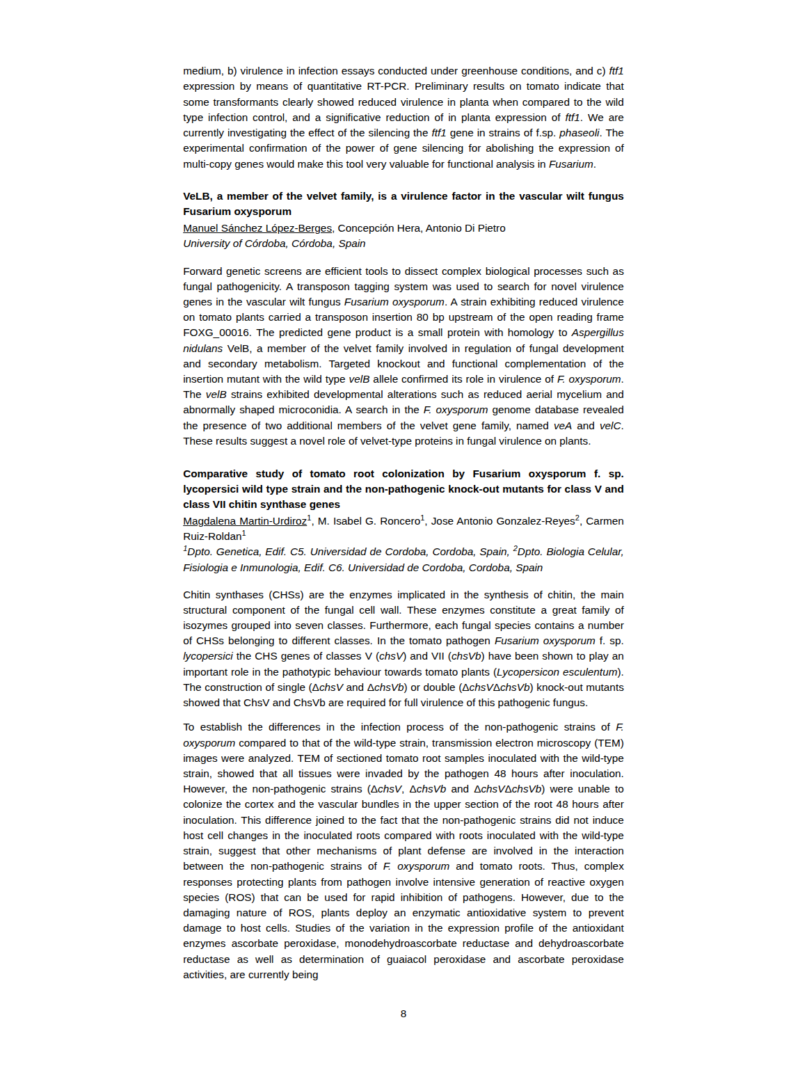medium, b) virulence in infection essays conducted under greenhouse conditions, and c) ftf1 expression by means of quantitative RT-PCR. Preliminary results on tomato indicate that some transformants clearly showed reduced virulence in planta when compared to the wild type infection control, and a significative reduction of in planta expression of ftf1. We are currently investigating the effect of the silencing the ftf1 gene in strains of f.sp. phaseoli. The experimental confirmation of the power of gene silencing for abolishing the expression of multi-copy genes would make this tool very valuable for functional analysis in Fusarium.
VeLB, a member of the velvet family, is a virulence factor in the vascular wilt fungus Fusarium oxysporum
Manuel Sánchez López-Berges, Concepción Hera, Antonio Di Pietro
University of Córdoba, Córdoba, Spain
Forward genetic screens are efficient tools to dissect complex biological processes such as fungal pathogenicity. A transposon tagging system was used to search for novel virulence genes in the vascular wilt fungus Fusarium oxysporum. A strain exhibiting reduced virulence on tomato plants carried a transposon insertion 80 bp upstream of the open reading frame FOXG_00016. The predicted gene product is a small protein with homology to Aspergillus nidulans VelB, a member of the velvet family involved in regulation of fungal development and secondary metabolism. Targeted knockout and functional complementation of the insertion mutant with the wild type velB allele confirmed its role in virulence of F. oxysporum. The velB strains exhibited developmental alterations such as reduced aerial mycelium and abnormally shaped microconidia. A search in the F. oxysporum genome database revealed the presence of two additional members of the velvet gene family, named veA and velC. These results suggest a novel role of velvet-type proteins in fungal virulence on plants.
Comparative study of tomato root colonization by Fusarium oxysporum f. sp. lycopersici wild type strain and the non-pathogenic knock-out mutants for class V and class VII chitin synthase genes
Magdalena Martin-Urdiroz1, M. Isabel G. Roncero1, Jose Antonio Gonzalez-Reyes2, Carmen Ruiz-Roldan1
1Dpto. Genetica, Edif. C5. Universidad de Cordoba, Cordoba, Spain, 2Dpto. Biologia Celular, Fisiologia e Inmunologia, Edif. C6. Universidad de Cordoba, Cordoba, Spain
Chitin synthases (CHSs) are the enzymes implicated in the synthesis of chitin, the main structural component of the fungal cell wall. These enzymes constitute a great family of isozymes grouped into seven classes. Furthermore, each fungal species contains a number of CHSs belonging to different classes. In the tomato pathogen Fusarium oxysporum f. sp. lycopersici the CHS genes of classes V (chsV) and VII (chsVb) have been shown to play an important role in the pathotypic behaviour towards tomato plants (Lycopersicon esculentum). The construction of single (ΔchsV and ΔchsVb) or double (ΔchsVΔchsVb) knock-out mutants showed that ChsV and ChsVb are required for full virulence of this pathogenic fungus.
To establish the differences in the infection process of the non-pathogenic strains of F. oxysporum compared to that of the wild-type strain, transmission electron microscopy (TEM) images were analyzed. TEM of sectioned tomato root samples inoculated with the wild-type strain, showed that all tissues were invaded by the pathogen 48 hours after inoculation. However, the non-pathogenic strains (ΔchsV, ΔchsVb and ΔchsVΔchsVb) were unable to colonize the cortex and the vascular bundles in the upper section of the root 48 hours after inoculation. This difference joined to the fact that the non-pathogenic strains did not induce host cell changes in the inoculated roots compared with roots inoculated with the wild-type strain, suggest that other mechanisms of plant defense are involved in the interaction between the non-pathogenic strains of F. oxysporum and tomato roots. Thus, complex responses protecting plants from pathogen involve intensive generation of reactive oxygen species (ROS) that can be used for rapid inhibition of pathogens. However, due to the damaging nature of ROS, plants deploy an enzymatic antioxidative system to prevent damage to host cells. Studies of the variation in the expression profile of the antioxidant enzymes ascorbate peroxidase, monodehydroascorbate reductase and dehydroascorbate reductase as well as determination of guaiacol peroxidase and ascorbate peroxidase activities, are currently being
8